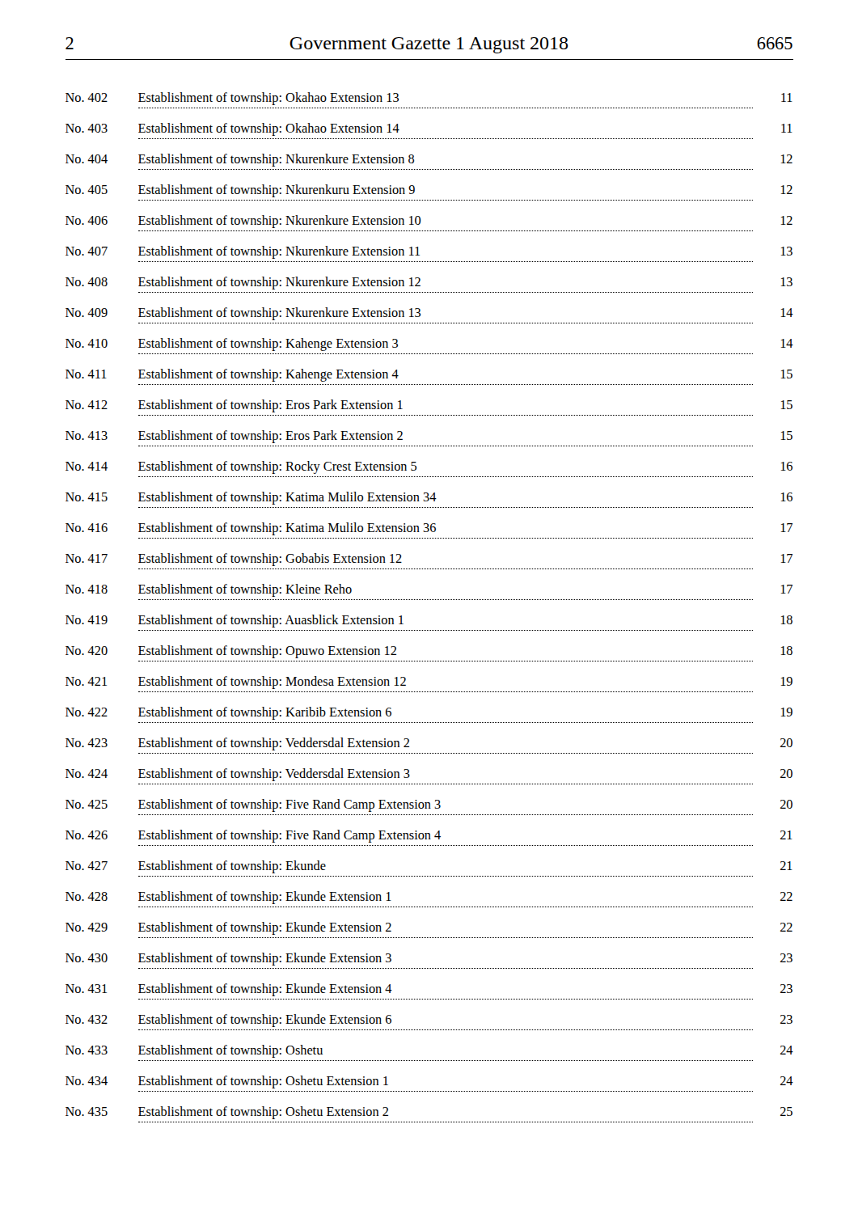2
Government Gazette 1 August 2018
6665
| No. 402 | Establishment of township: Okahao Extension 13 | 11 |
| No. 403 | Establishment of township: Okahao Extension 14 | 11 |
| No. 404 | Establishment of township: Nkurenkure Extension 8 | 12 |
| No. 405 | Establishment of township: Nkurenkuru Extension 9 | 12 |
| No. 406 | Establishment of township: Nkurenkure Extension 10 | 12 |
| No. 407 | Establishment of township: Nkurenkure Extension 11 | 13 |
| No. 408 | Establishment of township: Nkurenkure Extension 12 | 13 |
| No. 409 | Establishment of township: Nkurenkure Extension 13 | 14 |
| No. 410 | Establishment of township: Kahenge Extension 3 | 14 |
| No. 411 | Establishment of township: Kahenge Extension 4 | 15 |
| No. 412 | Establishment of township: Eros Park Extension 1 | 15 |
| No. 413 | Establishment of township: Eros Park Extension 2 | 15 |
| No. 414 | Establishment of township: Rocky Crest Extension 5 | 16 |
| No. 415 | Establishment of township: Katima Mulilo Extension 34 | 16 |
| No. 416 | Establishment of township: Katima Mulilo Extension 36 | 17 |
| No. 417 | Establishment of township: Gobabis Extension 12 | 17 |
| No. 418 | Establishment of township: Kleine Reho | 17 |
| No. 419 | Establishment of township: Auasblick Extension 1 | 18 |
| No. 420 | Establishment of township: Opuwo Extension 12 | 18 |
| No. 421 | Establishment of township: Mondesa Extension 12 | 19 |
| No. 422 | Establishment of township: Karibib Extension 6 | 19 |
| No. 423 | Establishment of township: Veddersdal Extension 2 | 20 |
| No. 424 | Establishment of township: Veddersdal Extension 3 | 20 |
| No. 425 | Establishment of township: Five Rand Camp Extension 3 | 20 |
| No. 426 | Establishment of township: Five Rand Camp Extension 4 | 21 |
| No. 427 | Establishment of township: Ekunde | 21 |
| No. 428 | Establishment of township: Ekunde Extension 1 | 22 |
| No. 429 | Establishment of township: Ekunde Extension 2 | 22 |
| No. 430 | Establishment of township: Ekunde Extension 3 | 23 |
| No. 431 | Establishment of township: Ekunde Extension 4 | 23 |
| No. 432 | Establishment of township: Ekunde Extension 6 | 23 |
| No. 433 | Establishment of township: Oshetu | 24 |
| No. 434 | Establishment of township: Oshetu Extension 1 | 24 |
| No. 435 | Establishment of township: Oshetu Extension 2 | 25 |